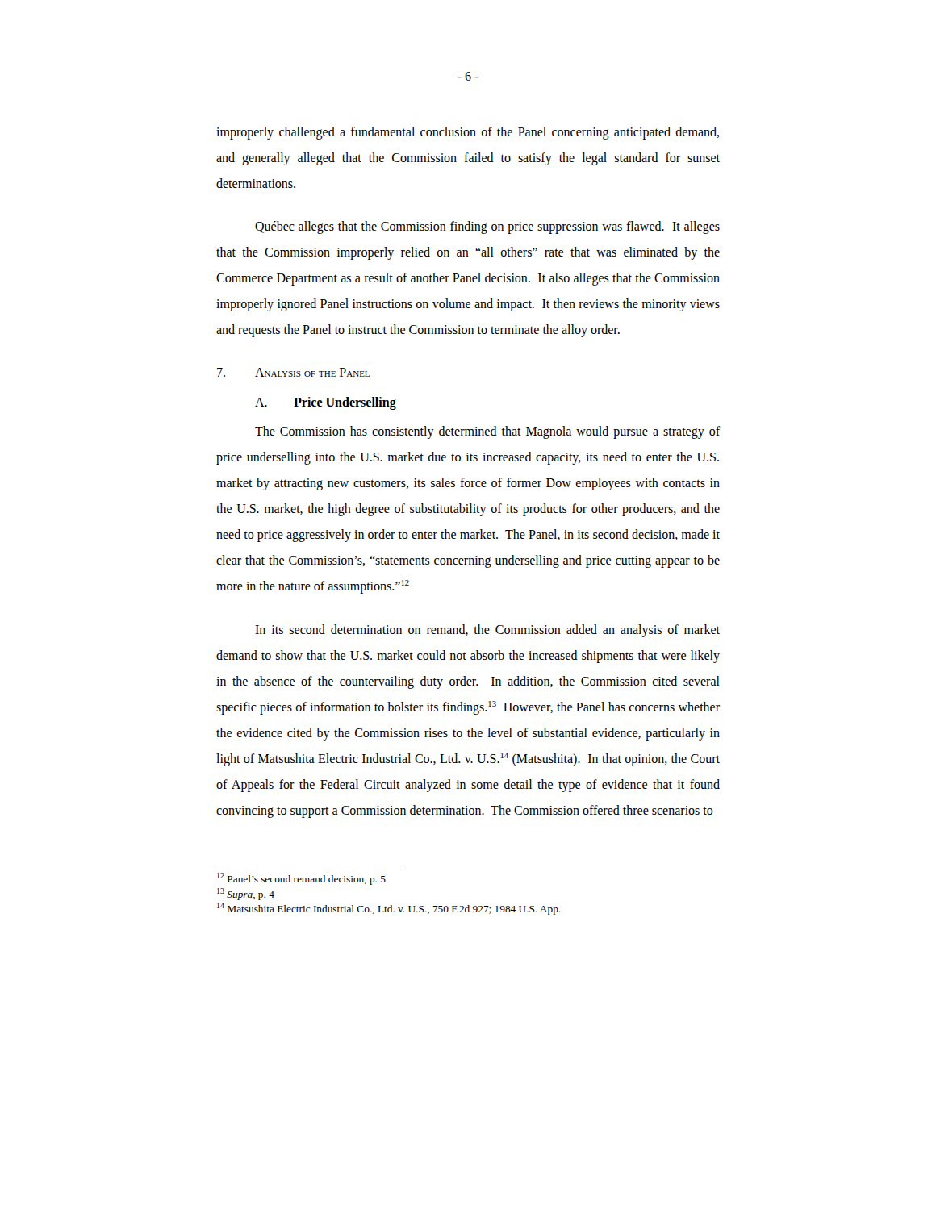- 6 -
improperly challenged a fundamental conclusion of the Panel concerning anticipated demand, and generally alleged that the Commission failed to satisfy the legal standard for sunset determinations.
Québec alleges that the Commission finding on price suppression was flawed. It alleges that the Commission improperly relied on an “all others” rate that was eliminated by the Commerce Department as a result of another Panel decision. It also alleges that the Commission improperly ignored Panel instructions on volume and impact. It then reviews the minority views and requests the Panel to instruct the Commission to terminate the alloy order.
7. Analysis of the Panel
A. Price Underselling
The Commission has consistently determined that Magnola would pursue a strategy of price underselling into the U.S. market due to its increased capacity, its need to enter the U.S. market by attracting new customers, its sales force of former Dow employees with contacts in the U.S. market, the high degree of substitutability of its products for other producers, and the need to price aggressively in order to enter the market. The Panel, in its second decision, made it clear that the Commission’s, “statements concerning underselling and price cutting appear to be more in the nature of assumptions.”12
In its second determination on remand, the Commission added an analysis of market demand to show that the U.S. market could not absorb the increased shipments that were likely in the absence of the countervailing duty order. In addition, the Commission cited several specific pieces of information to bolster its findings.13 However, the Panel has concerns whether the evidence cited by the Commission rises to the level of substantial evidence, particularly in light of Matsushita Electric Industrial Co., Ltd. v. U.S.14 (Matsushita). In that opinion, the Court of Appeals for the Federal Circuit analyzed in some detail the type of evidence that it found convincing to support a Commission determination. The Commission offered three scenarios to
12 Panel’s second remand decision, p. 5
13 Supra, p. 4
14 Matsushita Electric Industrial Co., Ltd. v. U.S., 750 F.2d 927; 1984 U.S. App.